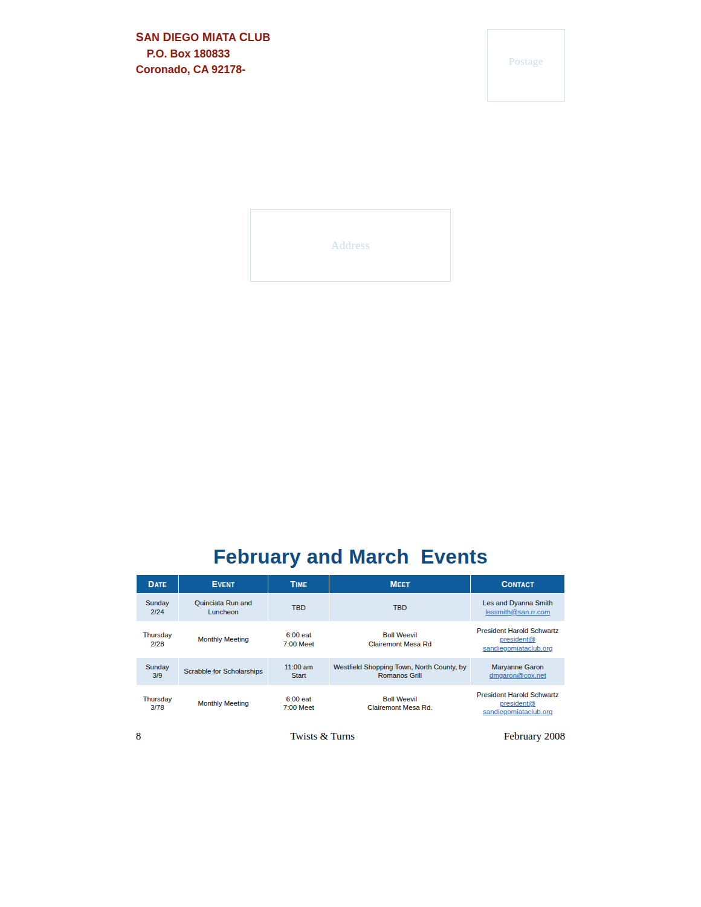SAN DIEGO MIATA CLUB
P.O. Box 180833
Coronado, CA 92178-
Postage
Address
February and March Events
| Date | Event | Time | Meet | Contact |
| --- | --- | --- | --- | --- |
| Sunday 2/24 | Quinciata Run and Luncheon | TBD | TBD | Les and Dyanna Smith lessmith@san.rr.com |
| Thursday 2/28 | Monthly Meeting | 6:00 eat 7:00 Meet | Boll Weevil Clairemont Mesa Rd | President Harold Schwartz president@ sandiegomiataclub.org |
| Sunday 3/9 | Scrabble for Scholarships | 11:00 am Start | Westfield Shopping Town, North County, by Romanos Grill | Maryanne Garon dmgaron@cox.net |
| Thursday 3/78 | Monthly Meeting | 6:00 eat 7:00 Meet | Boll Weevil Clairemont Mesa Rd. | President Harold Schwartz president@ sandiegomiataclub.org |
8
Twists & Turns
February 2008